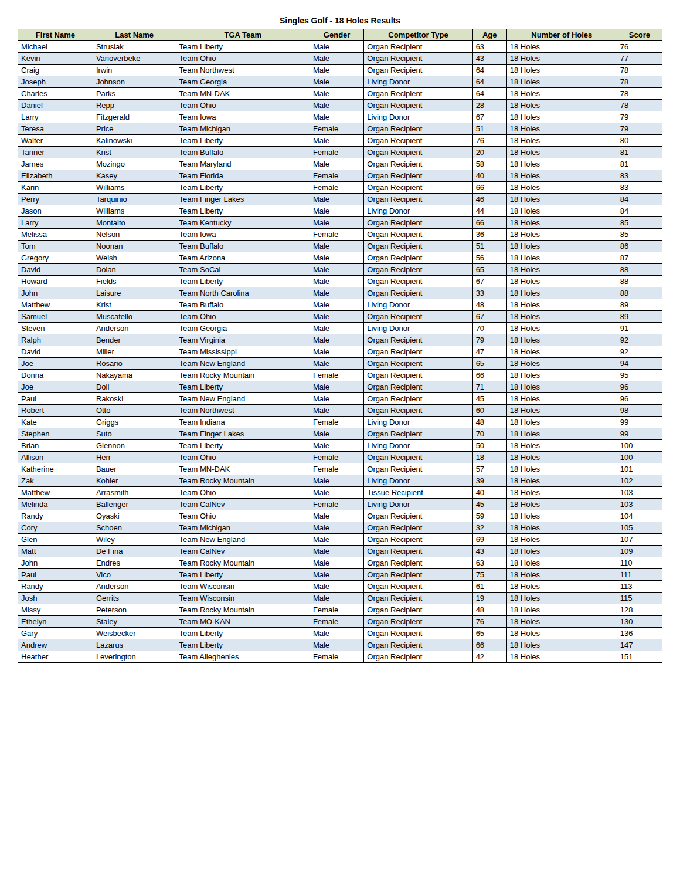Singles Golf - 18 Holes Results
| First Name | Last Name | TGA Team | Gender | Competitor Type | Age | Number of Holes | Score |
| --- | --- | --- | --- | --- | --- | --- | --- |
| Michael | Strusiak | Team Liberty | Male | Organ Recipient | 63 | 18 Holes | 76 |
| Kevin | Vanoverbeke | Team Ohio | Male | Organ Recipient | 43 | 18 Holes | 77 |
| Craig | Irwin | Team Northwest | Male | Organ Recipient | 64 | 18 Holes | 78 |
| Joseph | Johnson | Team Georgia | Male | Living Donor | 64 | 18 Holes | 78 |
| Charles | Parks | Team MN-DAK | Male | Organ Recipient | 64 | 18 Holes | 78 |
| Daniel | Repp | Team Ohio | Male | Organ Recipient | 28 | 18 Holes | 78 |
| Larry | Fitzgerald | Team Iowa | Male | Living Donor | 67 | 18 Holes | 79 |
| Teresa | Price | Team Michigan | Female | Organ Recipient | 51 | 18 Holes | 79 |
| Walter | Kalinowski | Team Liberty | Male | Organ Recipient | 76 | 18 Holes | 80 |
| Tanner | Krist | Team Buffalo | Female | Organ Recipient | 20 | 18 Holes | 81 |
| James | Mozingo | Team Maryland | Male | Organ Recipient | 58 | 18 Holes | 81 |
| Elizabeth | Kasey | Team Florida | Female | Organ Recipient | 40 | 18 Holes | 83 |
| Karin | Williams | Team Liberty | Female | Organ Recipient | 66 | 18 Holes | 83 |
| Perry | Tarquinio | Team Finger Lakes | Male | Organ Recipient | 46 | 18 Holes | 84 |
| Jason | Williams | Team Liberty | Male | Living Donor | 44 | 18 Holes | 84 |
| Larry | Montalto | Team Kentucky | Male | Organ Recipient | 66 | 18 Holes | 85 |
| Melissa | Nelson | Team Iowa | Female | Organ Recipient | 36 | 18 Holes | 85 |
| Tom | Noonan | Team Buffalo | Male | Organ Recipient | 51 | 18 Holes | 86 |
| Gregory | Welsh | Team Arizona | Male | Organ Recipient | 56 | 18 Holes | 87 |
| David | Dolan | Team SoCal | Male | Organ Recipient | 65 | 18 Holes | 88 |
| Howard | Fields | Team Liberty | Male | Organ Recipient | 67 | 18 Holes | 88 |
| John | Laisure | Team North Carolina | Male | Organ Recipient | 33 | 18 Holes | 88 |
| Matthew | Krist | Team Buffalo | Male | Living Donor | 48 | 18 Holes | 89 |
| Samuel | Muscatello | Team Ohio | Male | Organ Recipient | 67 | 18 Holes | 89 |
| Steven | Anderson | Team Georgia | Male | Living Donor | 70 | 18 Holes | 91 |
| Ralph | Bender | Team Virginia | Male | Organ Recipient | 79 | 18 Holes | 92 |
| David | Miller | Team Mississippi | Male | Organ Recipient | 47 | 18 Holes | 92 |
| Joe | Rosario | Team New England | Male | Organ Recipient | 65 | 18 Holes | 94 |
| Donna | Nakayama | Team Rocky Mountain | Female | Organ Recipient | 66 | 18 Holes | 95 |
| Joe | Doll | Team Liberty | Male | Organ Recipient | 71 | 18 Holes | 96 |
| Paul | Rakoski | Team New England | Male | Organ Recipient | 45 | 18 Holes | 96 |
| Robert | Otto | Team Northwest | Male | Organ Recipient | 60 | 18 Holes | 98 |
| Kate | Griggs | Team Indiana | Female | Living Donor | 48 | 18 Holes | 99 |
| Stephen | Suto | Team Finger Lakes | Male | Organ Recipient | 70 | 18 Holes | 99 |
| Brian | Glennon | Team Liberty | Male | Living Donor | 50 | 18 Holes | 100 |
| Allison | Herr | Team Ohio | Female | Organ Recipient | 18 | 18 Holes | 100 |
| Katherine | Bauer | Team MN-DAK | Female | Organ Recipient | 57 | 18 Holes | 101 |
| Zak | Kohler | Team Rocky Mountain | Male | Living Donor | 39 | 18 Holes | 102 |
| Matthew | Arrasmith | Team Ohio | Male | Tissue Recipient | 40 | 18 Holes | 103 |
| Melinda | Ballenger | Team CalNev | Female | Living Donor | 45 | 18 Holes | 103 |
| Randy | Oyaski | Team Ohio | Male | Organ Recipient | 59 | 18 Holes | 104 |
| Cory | Schoen | Team Michigan | Male | Organ Recipient | 32 | 18 Holes | 105 |
| Glen | Wiley | Team New England | Male | Organ Recipient | 69 | 18 Holes | 107 |
| Matt | De Fina | Team CalNev | Male | Organ Recipient | 43 | 18 Holes | 109 |
| John | Endres | Team Rocky Mountain | Male | Organ Recipient | 63 | 18 Holes | 110 |
| Paul | Vico | Team Liberty | Male | Organ Recipient | 75 | 18 Holes | 111 |
| Randy | Anderson | Team Wisconsin | Male | Organ Recipient | 61 | 18 Holes | 113 |
| Josh | Gerrits | Team Wisconsin | Male | Organ Recipient | 19 | 18 Holes | 115 |
| Missy | Peterson | Team Rocky Mountain | Female | Organ Recipient | 48 | 18 Holes | 128 |
| Ethelyn | Staley | Team MO-KAN | Female | Organ Recipient | 76 | 18 Holes | 130 |
| Gary | Weisbecker | Team Liberty | Male | Organ Recipient | 65 | 18 Holes | 136 |
| Andrew | Lazarus | Team Liberty | Male | Organ Recipient | 66 | 18 Holes | 147 |
| Heather | Leverington | Team Alleghenies | Female | Organ Recipient | 42 | 18 Holes | 151 |